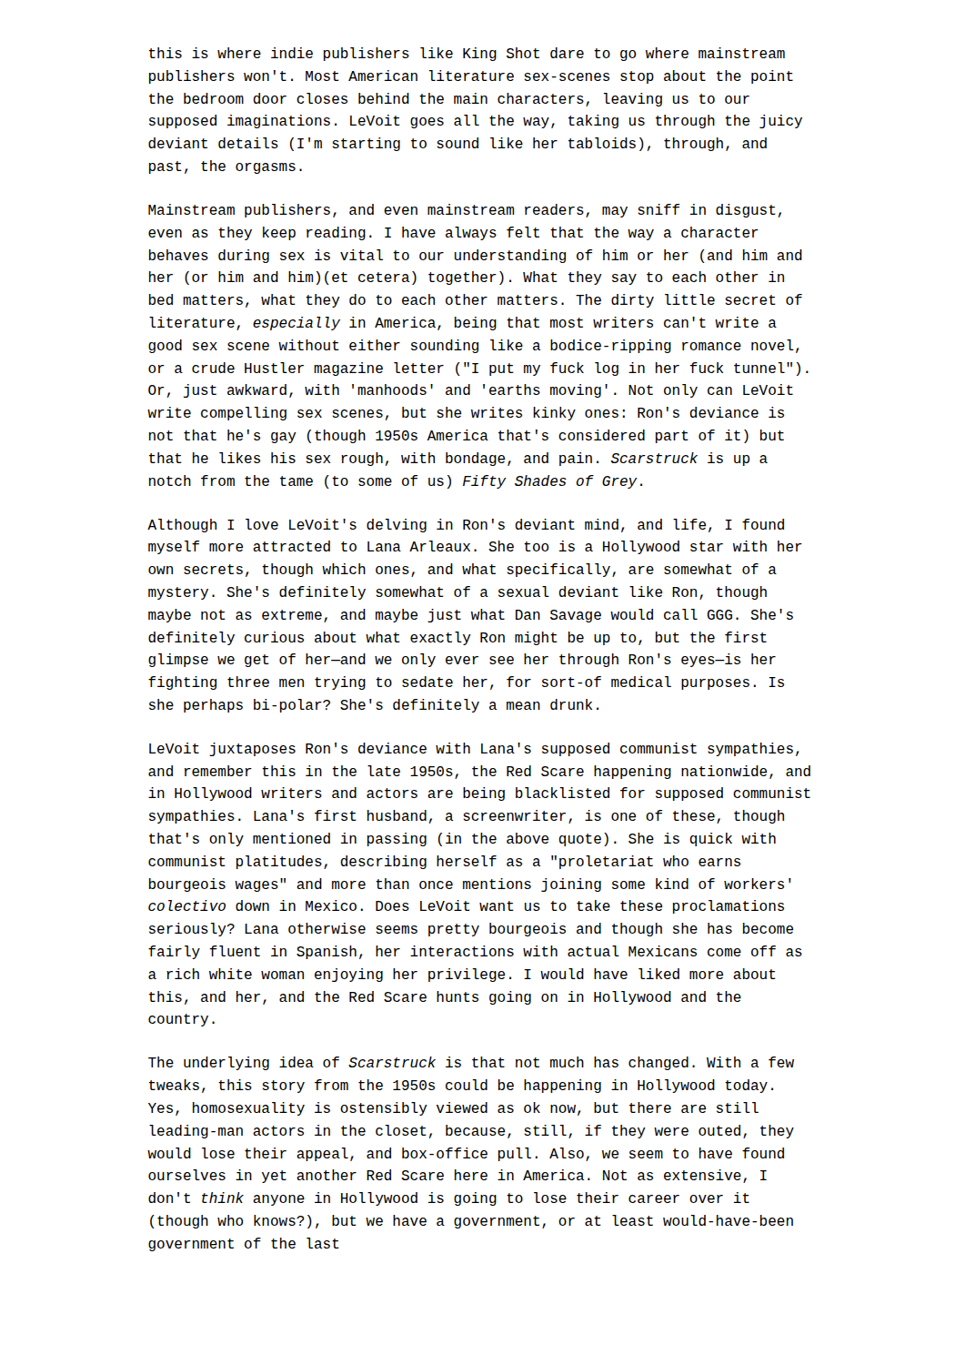this is where indie publishers like King Shot dare to go where mainstream publishers won't. Most American literature sex-scenes stop about the point the bedroom door closes behind the main characters, leaving us to our supposed imaginations. LeVoit goes all the way, taking us through the juicy deviant details (I'm starting to sound like her tabloids), through, and past, the orgasms.
Mainstream publishers, and even mainstream readers, may sniff in disgust, even as they keep reading. I have always felt that the way a character behaves during sex is vital to our understanding of him or her (and him and her (or him and him)(et cetera) together). What they say to each other in bed matters, what they do to each other matters. The dirty little secret of literature, especially in America, being that most writers can't write a good sex scene without either sounding like a bodice-ripping romance novel, or a crude Hustler magazine letter ("I put my fuck log in her fuck tunnel"). Or, just awkward, with 'manhoods' and 'earths moving'. Not only can LeVoit write compelling sex scenes, but she writes kinky ones: Ron's deviance is not that he's gay (though 1950s America that's considered part of it) but that he likes his sex rough, with bondage, and pain. Scarstruck is up a notch from the tame (to some of us) Fifty Shades of Grey.
Although I love LeVoit's delving in Ron's deviant mind, and life, I found myself more attracted to Lana Arleaux. She too is a Hollywood star with her own secrets, though which ones, and what specifically, are somewhat of a mystery. She's definitely somewhat of a sexual deviant like Ron, though maybe not as extreme, and maybe just what Dan Savage would call GGG. She's definitely curious about what exactly Ron might be up to, but the first glimpse we get of her—and we only ever see her through Ron's eyes—is her fighting three men trying to sedate her, for sort-of medical purposes. Is she perhaps bi-polar? She's definitely a mean drunk.
LeVoit juxtaposes Ron's deviance with Lana's supposed communist sympathies, and remember this in the late 1950s, the Red Scare happening nationwide, and in Hollywood writers and actors are being blacklisted for supposed communist sympathies. Lana's first husband, a screenwriter, is one of these, though that's only mentioned in passing (in the above quote). She is quick with communist platitudes, describing herself as a "proletariat who earns bourgeois wages" and more than once mentions joining some kind of workers' colectivo down in Mexico. Does LeVoit want us to take these proclamations seriously? Lana otherwise seems pretty bourgeois and though she has become fairly fluent in Spanish, her interactions with actual Mexicans come off as a rich white woman enjoying her privilege. I would have liked more about this, and her, and the Red Scare hunts going on in Hollywood and the country.
The underlying idea of Scarstruck is that not much has changed. With a few tweaks, this story from the 1950s could be happening in Hollywood today. Yes, homosexuality is ostensibly viewed as ok now, but there are still leading-man actors in the closet, because, still, if they were outed, they would lose their appeal, and box-office pull. Also, we seem to have found ourselves in yet another Red Scare here in America. Not as extensive, I don't think anyone in Hollywood is going to lose their career over it (though who knows?), but we have a government, or at least would-have-been government of the last